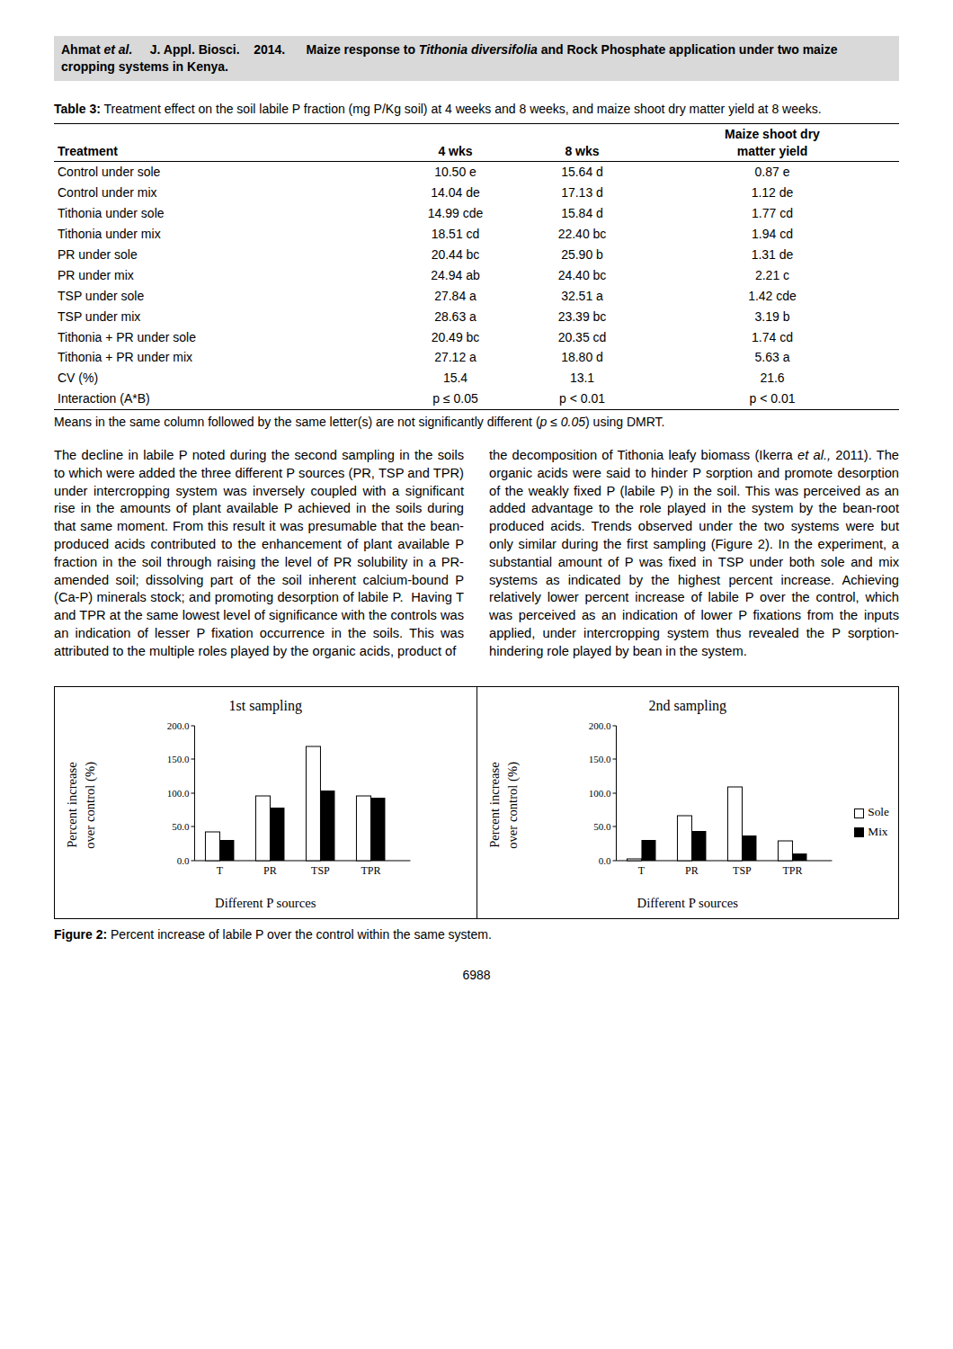Ahmat et al. J. Appl. Biosci. 2014. Maize response to Tithonia diversifolia and Rock Phosphate application under two maize cropping systems in Kenya.
Table 3: Treatment effect on the soil labile P fraction (mg P/Kg soil) at 4 weeks and 8 weeks, and maize shoot dry matter yield at 8 weeks.
| Treatment | 4 wks | 8 wks | Maize shoot dry matter yield |
| --- | --- | --- | --- |
| Control under sole | 10.50 e | 15.64 d | 0.87 e |
| Control under mix | 14.04 de | 17.13 d | 1.12 de |
| Tithonia under sole | 14.99 cde | 15.84 d | 1.77 cd |
| Tithonia under mix | 18.51 cd | 22.40 bc | 1.94 cd |
| PR under sole | 20.44 bc | 25.90 b | 1.31 de |
| PR under mix | 24.94 ab | 24.40 bc | 2.21 c |
| TSP under sole | 27.84 a | 32.51 a | 1.42 cde |
| TSP under mix | 28.63 a | 23.39 bc | 3.19 b |
| Tithonia + PR under sole | 20.49 bc | 20.35 cd | 1.74 cd |
| Tithonia + PR under mix | 27.12 a | 18.80 d | 5.63 a |
| CV (%) | 15.4 | 13.1 | 21.6 |
| Interaction (A*B) | p ≤ 0.05 | p < 0.01 | p < 0.01 |
Means in the same column followed by the same letter(s) are not significantly different (p ≤ 0.05) using DMRT.
The decline in labile P noted during the second sampling in the soils to which were added the three different P sources (PR, TSP and TPR) under intercropping system was inversely coupled with a significant rise in the amounts of plant available P achieved in the soils during that same moment. From this result it was presumable that the bean-produced acids contributed to the enhancement of plant available P fraction in the soil through raising the level of PR solubility in a PR-amended soil; dissolving part of the soil inherent calcium-bound P (Ca-P) minerals stock; and promoting desorption of labile P. Having T and TPR at the same lowest level of significance with the controls was an indication of lesser P fixation occurrence in the soils. This was attributed to the multiple roles played by the organic acids, product of
the decomposition of Tithonia leafy biomass (Ikerra et al., 2011). The organic acids were said to hinder P sorption and promote desorption of the weakly fixed P (labile P) in the soil. This was perceived as an added advantage to the role played in the system by the bean-root produced acids. Trends observed under the two systems were but only similar during the first sampling (Figure 2). In the experiment, a substantial amount of P was fixed in TSP under both sole and mix systems as indicated by the highest percent increase. Achieving relatively lower percent increase of labile P over the control, which was perceived as an indication of lower P fixations from the inputs applied, under intercropping system thus revealed the P sorption-hindering role played by bean in the system.
1st sampling
Percent increase
over control (%)
0.0 50.0 100.0 150.0 200.0 T PR TSP TPR
Different P sources
2nd sampling
Percent increase
over control (%)
0.0 50.0 100.0 150.0 200.0 T PR TSP TPR
Different P sources
Sole
Mix
Figure 2: Percent increase of labile P over the control within the same system.
6988